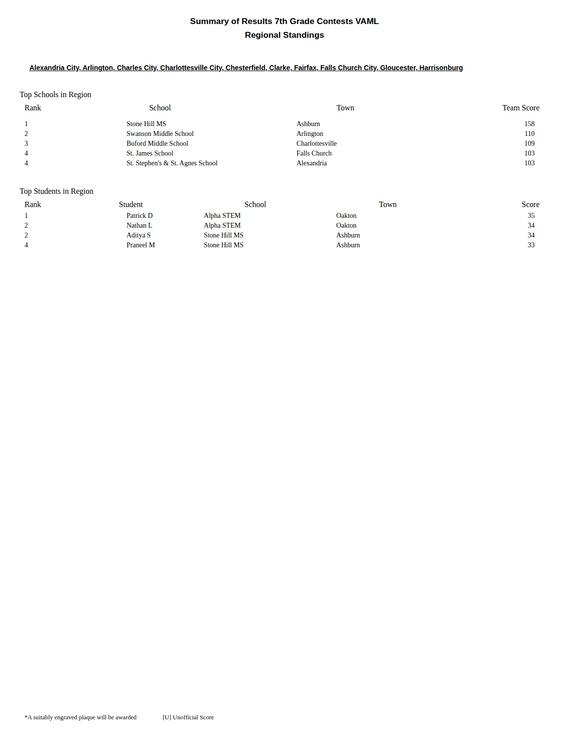Summary of Results 7th Grade Contests VAML
Regional Standings
Alexandria City, Arlington, Charles City, Charlottesville City, Chesterfield, Clarke, Fairfax, Falls Church City, Gloucester, Harrisonburg
Top Schools in Region
| Rank | School | Town | Team Score |
| --- | --- | --- | --- |
| 1 | Stone Hill MS | Ashburn | 158 |
| 2 | Swanson Middle School | Arlington | 110 |
| 3 | Buford Middle School | Charlottesville | 109 |
| 4 | St. James School | Falls Church | 103 |
| 4 | St. Stephen's & St. Agnes School | Alexandria | 103 |
Top Students in Region
| Rank | Student | School | Town | Score |
| --- | --- | --- | --- | --- |
| 1 | Patrick D | Alpha STEM | Oakton | 35 |
| 2 | Nathan L | Alpha STEM | Oakton | 34 |
| 2 | Aditya S | Stone Hill MS | Ashburn | 34 |
| 4 | Praneel M | Stone Hill MS | Ashburn | 33 |
*A suitably engraved plaque will be awarded [U] Unofficial Score